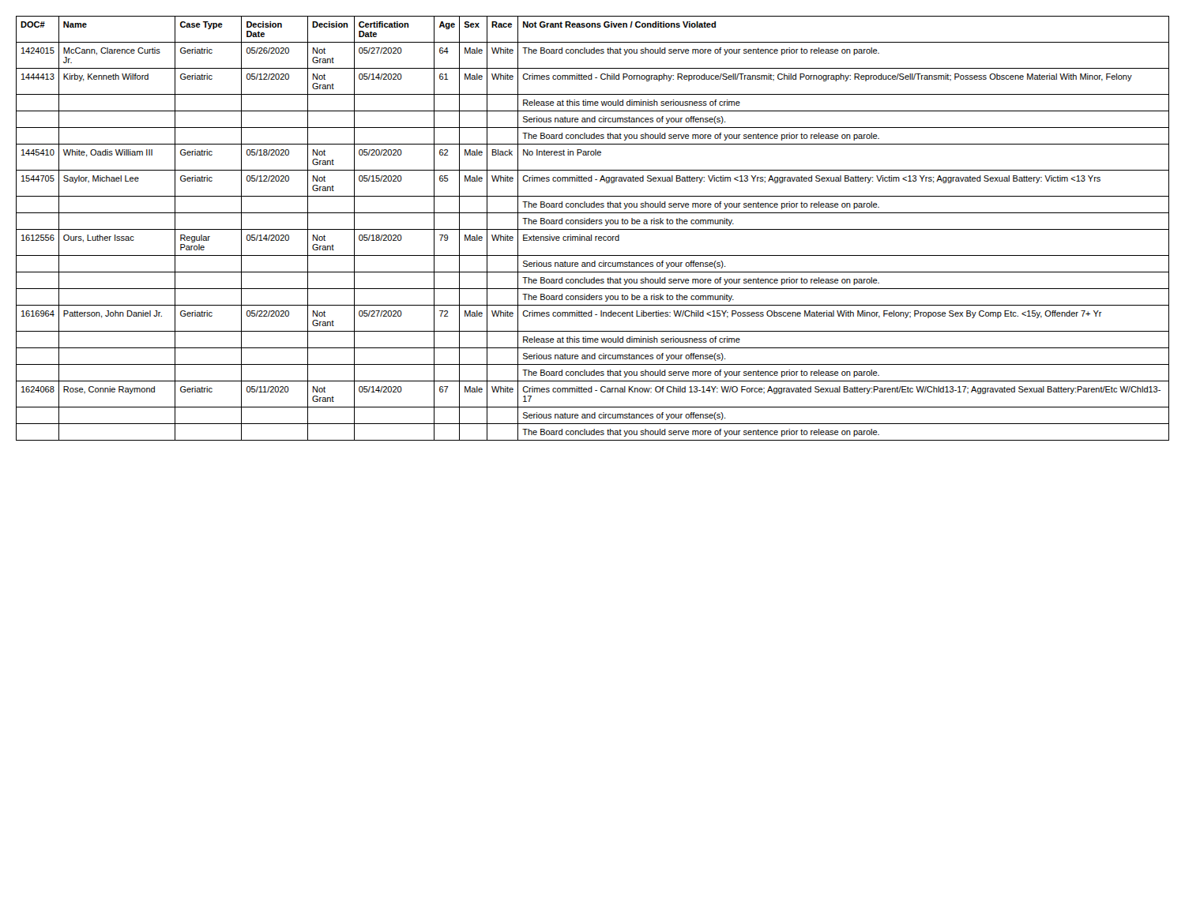| DOC# | Name | Case Type | Decision Date | Decision | Certification Date | Age | Sex | Race | Not Grant Reasons Given / Conditions Violated |
| --- | --- | --- | --- | --- | --- | --- | --- | --- | --- |
| 1424015 | McCann, Clarence Curtis Jr. | Geriatric | 05/26/2020 | Not Grant | 05/27/2020 | 64 | Male | White | The Board concludes that you should serve more of your sentence prior to release on parole. |
| 1444413 | Kirby, Kenneth Wilford | Geriatric | 05/12/2020 | Not Grant | 05/14/2020 | 61 | Male | White | Crimes committed - Child Pornography: Reproduce/Sell/Transmit; Child Pornography: Reproduce/Sell/Transmit; Possess Obscene Material With Minor, Felony |
| | | | | | | | | | Release at this time would diminish seriousness of crime |
| | | | | | | | | | Serious nature and circumstances of your offense(s). |
| | | | | | | | | | The Board concludes that you should serve more of your sentence prior to release on parole. |
| 1445410 | White, Oadis William III | Geriatric | 05/18/2020 | Not Grant | 05/20/2020 | 62 | Male | Black | No Interest in Parole |
| 1544705 | Saylor, Michael Lee | Geriatric | 05/12/2020 | Not Grant | 05/15/2020 | 65 | Male | White | Crimes committed - Aggravated Sexual Battery: Victim <13 Yrs; Aggravated Sexual Battery: Victim <13 Yrs; Aggravated Sexual Battery: Victim <13 Yrs |
| | | | | | | | | | The Board concludes that you should serve more of your sentence prior to release on parole. |
| | | | | | | | | | The Board considers you to be a risk to the community. |
| 1612556 | Ours, Luther Issac | Regular Parole | 05/14/2020 | Not Grant | 05/18/2020 | 79 | Male | White | Extensive criminal record |
| | | | | | | | | | Serious nature and circumstances of your offense(s). |
| | | | | | | | | | The Board concludes that you should serve more of your sentence prior to release on parole. |
| | | | | | | | | | The Board considers you to be a risk to the community. |
| 1616964 | Patterson, John Daniel Jr. | Geriatric | 05/22/2020 | Not Grant | 05/27/2020 | 72 | Male | White | Crimes committed - Indecent Liberties: W/Child <15Y; Possess Obscene Material With Minor, Felony; Propose Sex By Comp Etc. <15y, Offender 7+ Yr |
| | | | | | | | | | Release at this time would diminish seriousness of crime |
| | | | | | | | | | Serious nature and circumstances of your offense(s). |
| | | | | | | | | | The Board concludes that you should serve more of your sentence prior to release on parole. |
| 1624068 | Rose, Connie Raymond | Geriatric | 05/11/2020 | Not Grant | 05/14/2020 | 67 | Male | White | Crimes committed - Carnal Know: Of Child 13-14Y: W/O Force; Aggravated Sexual Battery:Parent/Etc W/Chld13-17; Aggravated Sexual Battery:Parent/Etc W/Chld13-17 |
| | | | | | | | | | Serious nature and circumstances of your offense(s). |
| | | | | | | | | | The Board concludes that you should serve more of your sentence prior to release on parole. |